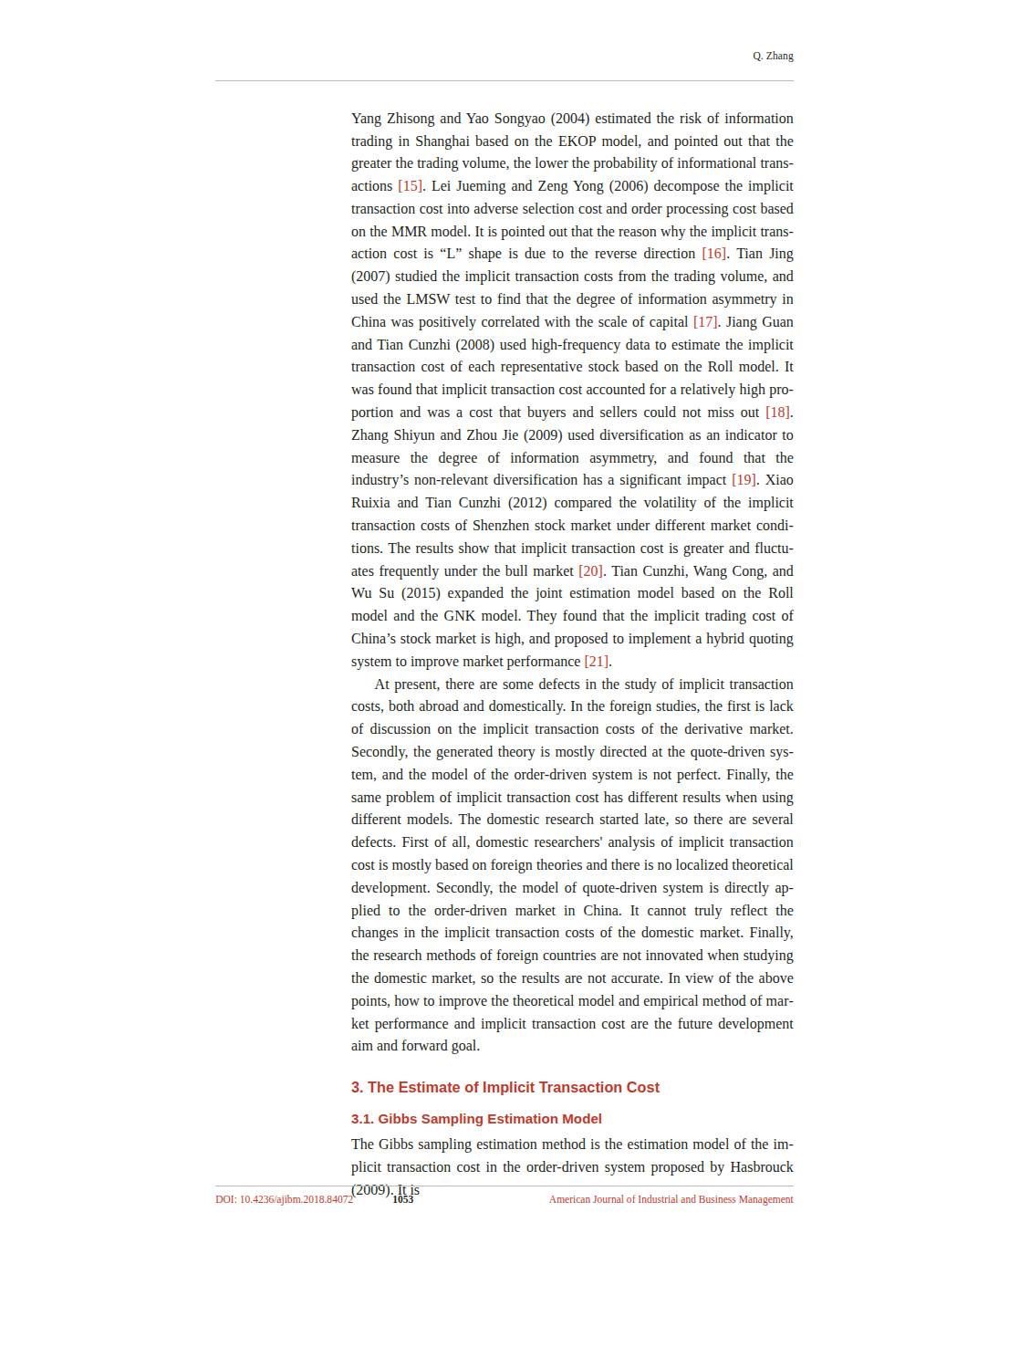Q. Zhang
Yang Zhisong and Yao Songyao (2004) estimated the risk of information trading in Shanghai based on the EKOP model, and pointed out that the greater the trading volume, the lower the probability of informational transactions [15]. Lei Jueming and Zeng Yong (2006) decompose the implicit transaction cost into adverse selection cost and order processing cost based on the MMR model. It is pointed out that the reason why the implicit transaction cost is “L” shape is due to the reverse direction [16]. Tian Jing (2007) studied the implicit transaction costs from the trading volume, and used the LMSW test to find that the degree of information asymmetry in China was positively correlated with the scale of capital [17]. Jiang Guan and Tian Cunzhi (2008) used high-frequency data to estimate the implicit transaction cost of each representative stock based on the Roll model. It was found that implicit transaction cost accounted for a relatively high proportion and was a cost that buyers and sellers could not miss out [18]. Zhang Shiyun and Zhou Jie (2009) used diversification as an indicator to measure the degree of information asymmetry, and found that the industry’s non-relevant diversification has a significant impact [19]. Xiao Ruixia and Tian Cunzhi (2012) compared the volatility of the implicit transaction costs of Shenzhen stock market under different market conditions. The results show that implicit transaction cost is greater and fluctuates frequently under the bull market [20]. Tian Cunzhi, Wang Cong, and Wu Su (2015) expanded the joint estimation model based on the Roll model and the GNK model. They found that the implicit trading cost of China’s stock market is high, and proposed to implement a hybrid quoting system to improve market performance [21].
At present, there are some defects in the study of implicit transaction costs, both abroad and domestically. In the foreign studies, the first is lack of discussion on the implicit transaction costs of the derivative market. Secondly, the generated theory is mostly directed at the quote-driven system, and the model of the order-driven system is not perfect. Finally, the same problem of implicit transaction cost has different results when using different models. The domestic research started late, so there are several defects. First of all, domestic researchers' analysis of implicit transaction cost is mostly based on foreign theories and there is no localized theoretical development. Secondly, the model of quote-driven system is directly applied to the order-driven market in China. It cannot truly reflect the changes in the implicit transaction costs of the domestic market. Finally, the research methods of foreign countries are not innovated when studying the domestic market, so the results are not accurate. In view of the above points, how to improve the theoretical model and empirical method of market performance and implicit transaction cost are the future development aim and forward goal.
3. The Estimate of Implicit Transaction Cost
3.1. Gibbs Sampling Estimation Model
The Gibbs sampling estimation method is the estimation model of the implicit transaction cost in the order-driven system proposed by Hasbrouck (2009). It is
DOI: 10.4236/ajibm.2018.84072 1053 American Journal of Industrial and Business Management